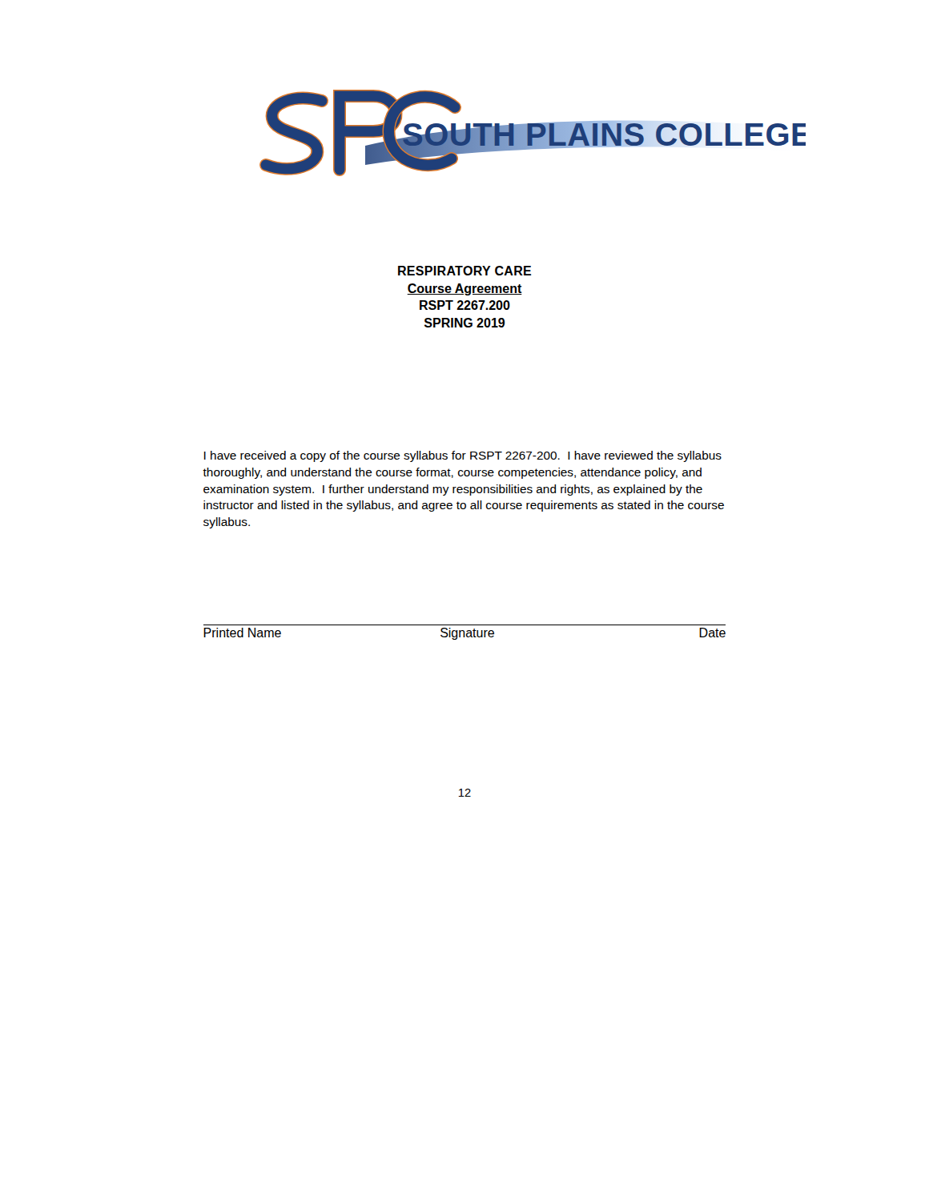SOUTH PLAINS COLLEGE
RESPIRATORY CARE
Course Agreement
RSPT 2267.200
SPRING 2019
I have received a copy of the course syllabus for RSPT 2267-200. I have reviewed the syllabus thoroughly, and understand the course format, course competencies, attendance policy, and examination system. I further understand my responsibilities and rights, as explained by the instructor and listed in the syllabus, and agree to all course requirements as stated in the course syllabus.
Printed Name
Signature Date
12